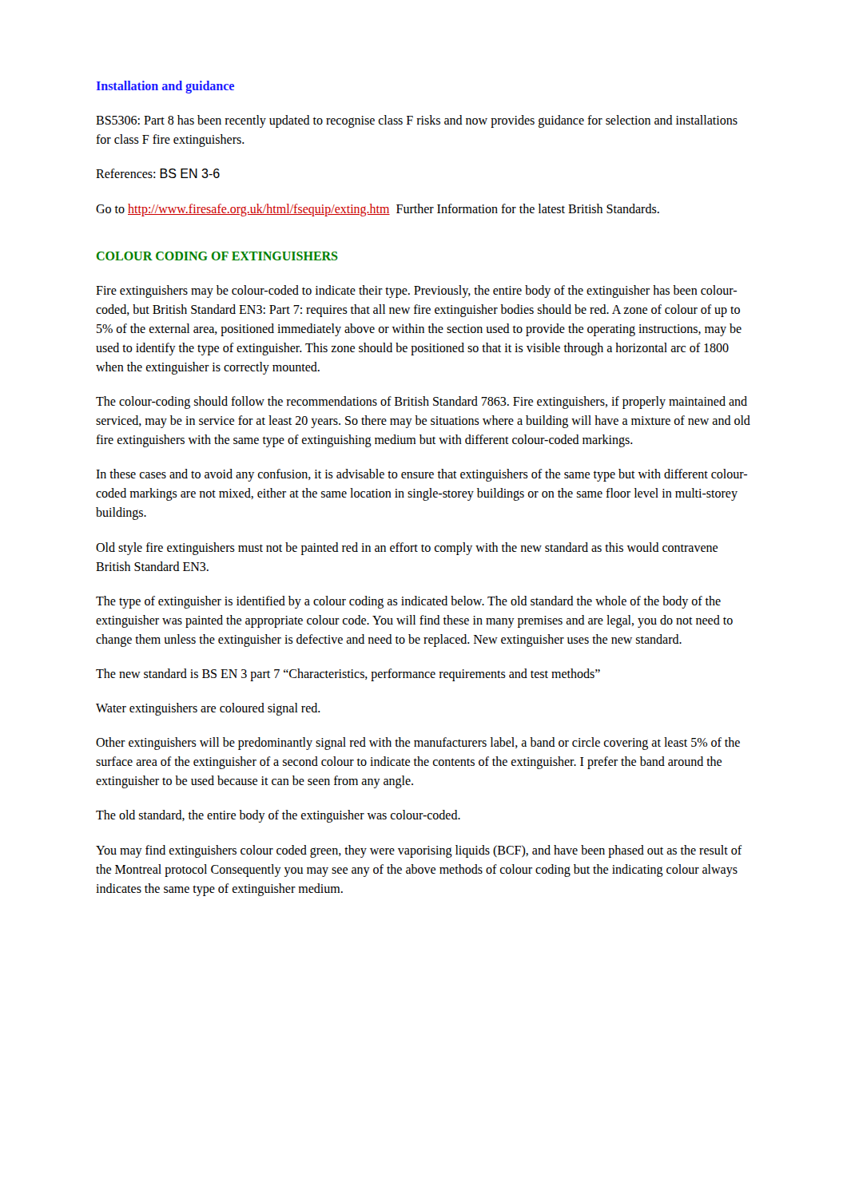Installation and guidance
BS5306: Part 8 has been recently updated to recognise class F risks and now provides guidance for selection and installations for class F fire extinguishers.
References: BS EN 3-6
Go to http://www.firesafe.org.uk/html/fsequip/exting.htm Further Information for the latest British Standards.
COLOUR CODING OF EXTINGUISHERS
Fire extinguishers may be colour-coded to indicate their type. Previously, the entire body of the extinguisher has been colour-coded, but British Standard EN3: Part 7: requires that all new fire extinguisher bodies should be red. A zone of colour of up to 5% of the external area, positioned immediately above or within the section used to provide the operating instructions, may be used to identify the type of extinguisher. This zone should be positioned so that it is visible through a horizontal arc of 1800 when the extinguisher is correctly mounted.
The colour-coding should follow the recommendations of British Standard 7863. Fire extinguishers, if properly maintained and serviced, may be in service for at least 20 years. So there may be situations where a building will have a mixture of new and old fire extinguishers with the same type of extinguishing medium but with different colour-coded markings.
In these cases and to avoid any confusion, it is advisable to ensure that extinguishers of the same type but with different colour-coded markings are not mixed, either at the same location in single-storey buildings or on the same floor level in multi-storey buildings.
Old style fire extinguishers must not be painted red in an effort to comply with the new standard as this would contravene British Standard EN3.
The type of extinguisher is identified by a colour coding as indicated below. The old standard the whole of the body of the extinguisher was painted the appropriate colour code. You will find these in many premises and are legal, you do not need to change them unless the extinguisher is defective and need to be replaced. New extinguisher uses the new standard.
The new standard is BS EN 3 part 7 “Characteristics, performance requirements and test methods”
Water extinguishers are coloured signal red.
Other extinguishers will be predominantly signal red with the manufacturers label, a band or circle covering at least 5% of the surface area of the extinguisher of a second colour to indicate the contents of the extinguisher. I prefer the band around the extinguisher to be used because it can be seen from any angle.
The old standard, the entire body of the extinguisher was colour-coded.
You may find extinguishers colour coded green, they were vaporising liquids (BCF), and have been phased out as the result of the Montreal protocol Consequently you may see any of the above methods of colour coding but the indicating colour always indicates the same type of extinguisher medium.